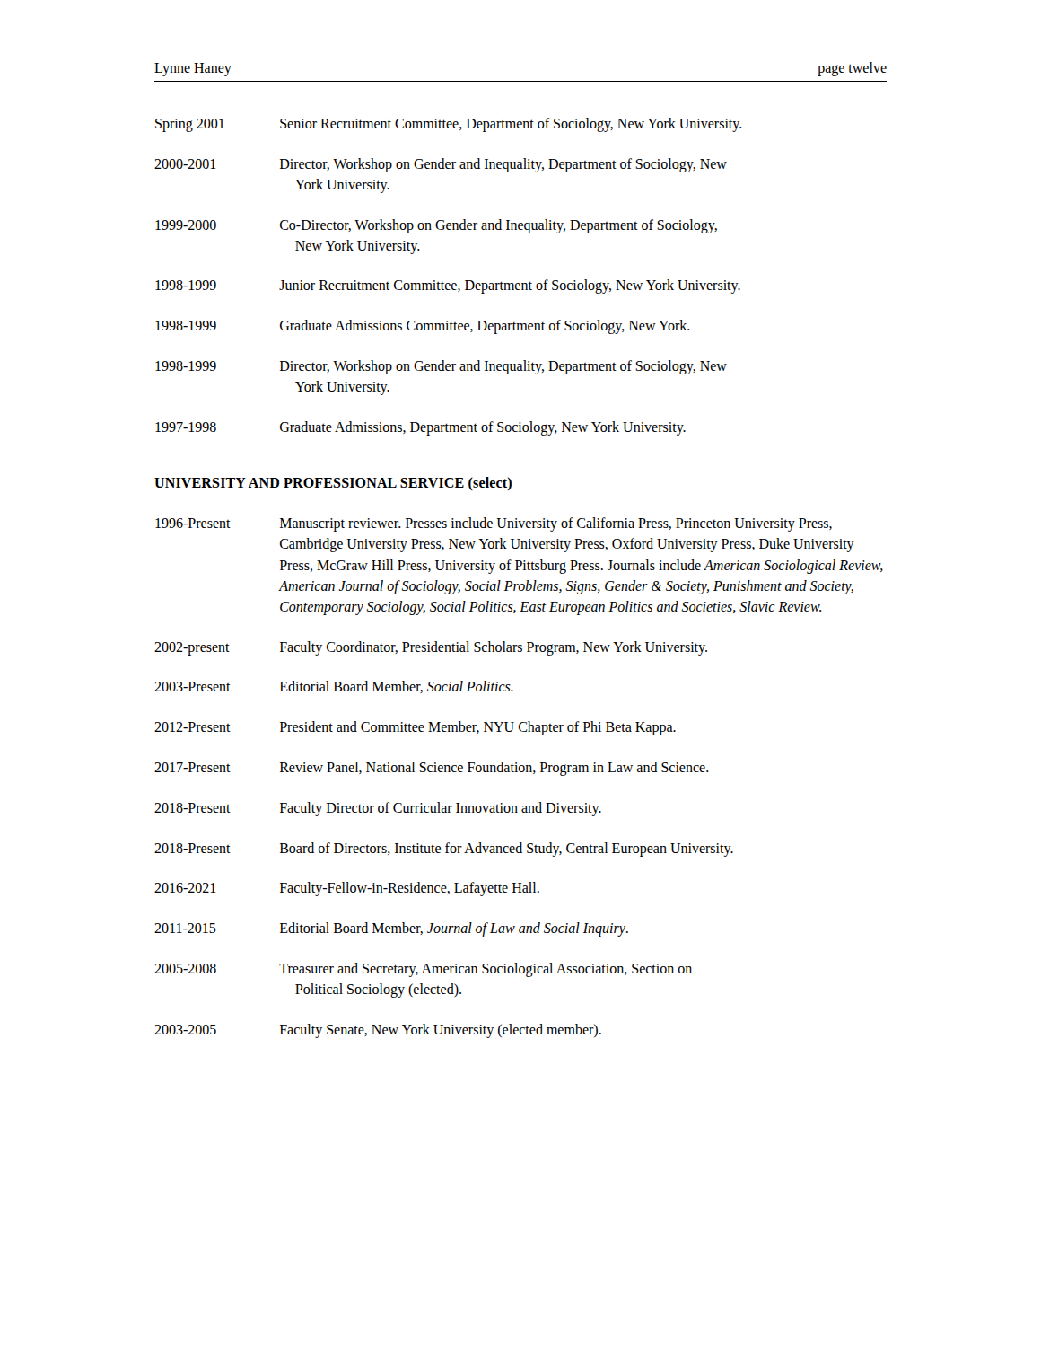Lynne Haney page twelve
Spring 2001
Senior Recruitment Committee, Department of Sociology, New York University.
2000-2001
Director, Workshop on Gender and Inequality, Department of Sociology, New York University.
1999-2000
Co-Director, Workshop on Gender and Inequality, Department of Sociology, New York University.
1998-1999
Junior Recruitment Committee, Department of Sociology, New York University.
1998-1999
Graduate Admissions Committee, Department of Sociology, New York.
1998-1999
Director, Workshop on Gender and Inequality, Department of Sociology, New York University.
1997-1998
Graduate Admissions, Department of Sociology, New York University.
UNIVERSITY AND PROFESSIONAL SERVICE (select)
1996-Present
Manuscript reviewer. Presses include University of California Press, Princeton University Press, Cambridge University Press, New York University Press, Oxford University Press, Duke University Press, McGraw Hill Press, University of Pittsburg Press. Journals include American Sociological Review, American Journal of Sociology, Social Problems, Signs, Gender & Society, Punishment and Society, Contemporary Sociology, Social Politics, East European Politics and Societies, Slavic Review.
2002-present
Faculty Coordinator, Presidential Scholars Program, New York University.
2003-Present
Editorial Board Member, Social Politics.
2012-Present
President and Committee Member, NYU Chapter of Phi Beta Kappa.
2017-Present
Review Panel, National Science Foundation, Program in Law and Science.
2018-Present
Faculty Director of Curricular Innovation and Diversity.
2018-Present
Board of Directors, Institute for Advanced Study, Central European University.
2016-2021
Faculty-Fellow-in-Residence, Lafayette Hall.
2011-2015
Editorial Board Member, Journal of Law and Social Inquiry.
2005-2008
Treasurer and Secretary, American Sociological Association, Section on Political Sociology (elected).
2003-2005
Faculty Senate, New York University (elected member).